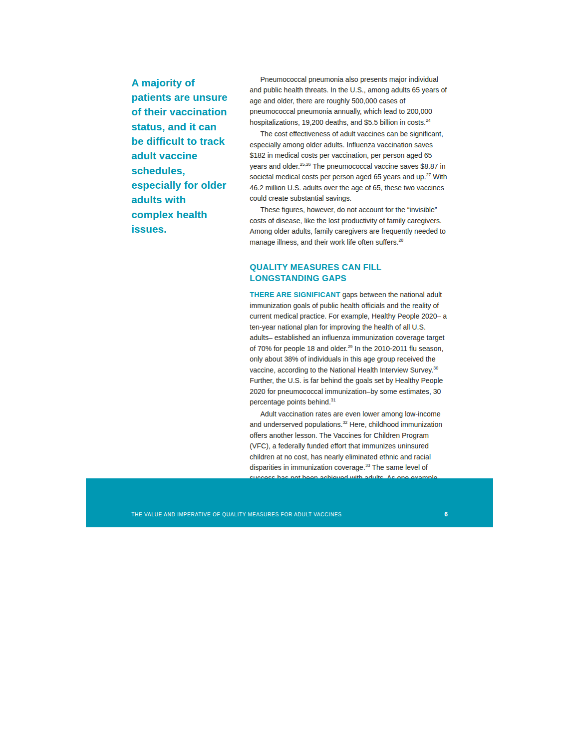A majority of patients are unsure of their vaccination status, and it can be difficult to track adult vaccine schedules, especially for older adults with complex health issues.
Pneumococcal pneumonia also presents major individual and public health threats. In the U.S., among adults 65 years of age and older, there are roughly 500,000 cases of pneumococcal pneumonia annually, which lead to 200,000 hospitalizations, 19,200 deaths, and $5.5 billion in costs.24
The cost effectiveness of adult vaccines can be significant, especially among older adults. Influenza vaccination saves $182 in medical costs per vaccination, per person aged 65 years and older.25,26 The pneumococcal vaccine saves $8.87 in societal medical costs per person aged 65 years and up.27 With 46.2 million U.S. adults over the age of 65, these two vaccines could create substantial savings.
These figures, however, do not account for the “invisible” costs of disease, like the lost productivity of family caregivers. Among older adults, family caregivers are frequently needed to manage illness, and their work life often suffers.28
Quality measures can fill
longstanding gaps
THERE ARE SIGNIFICANT gaps between the national adult immunization goals of public health officials and the reality of current medical practice. For example, Healthy People 2020– a ten-year national plan for improving the health of all U.S. adults– established an influenza immunization coverage target of 70% for people 18 and older.29 In the 2010-2011 flu season, only about 38% of individuals in this age group received the vaccine, according to the National Health Interview Survey.30 Further, the U.S. is far behind the goals set by Healthy People 2020 for pneumococcal immunization–by some estimates, 30 percentage points behind.31
Adult vaccination rates are even lower among low-income and underserved populations.32 Here, childhood immunization offers another lesson. The Vaccines for Children Program (VFC), a federally funded effort that immunizes uninsured children at no cost, has nearly eliminated ethnic and racial disparities in immunization coverage.33 The same level of success has not been achieved with adults. As one example, the pneumococcal vaccination rate for individuals over 65 is 67% for whites, 52% for blacks, and 48% for Asians.34
The value and imperative of quality measures for adult vaccines 6